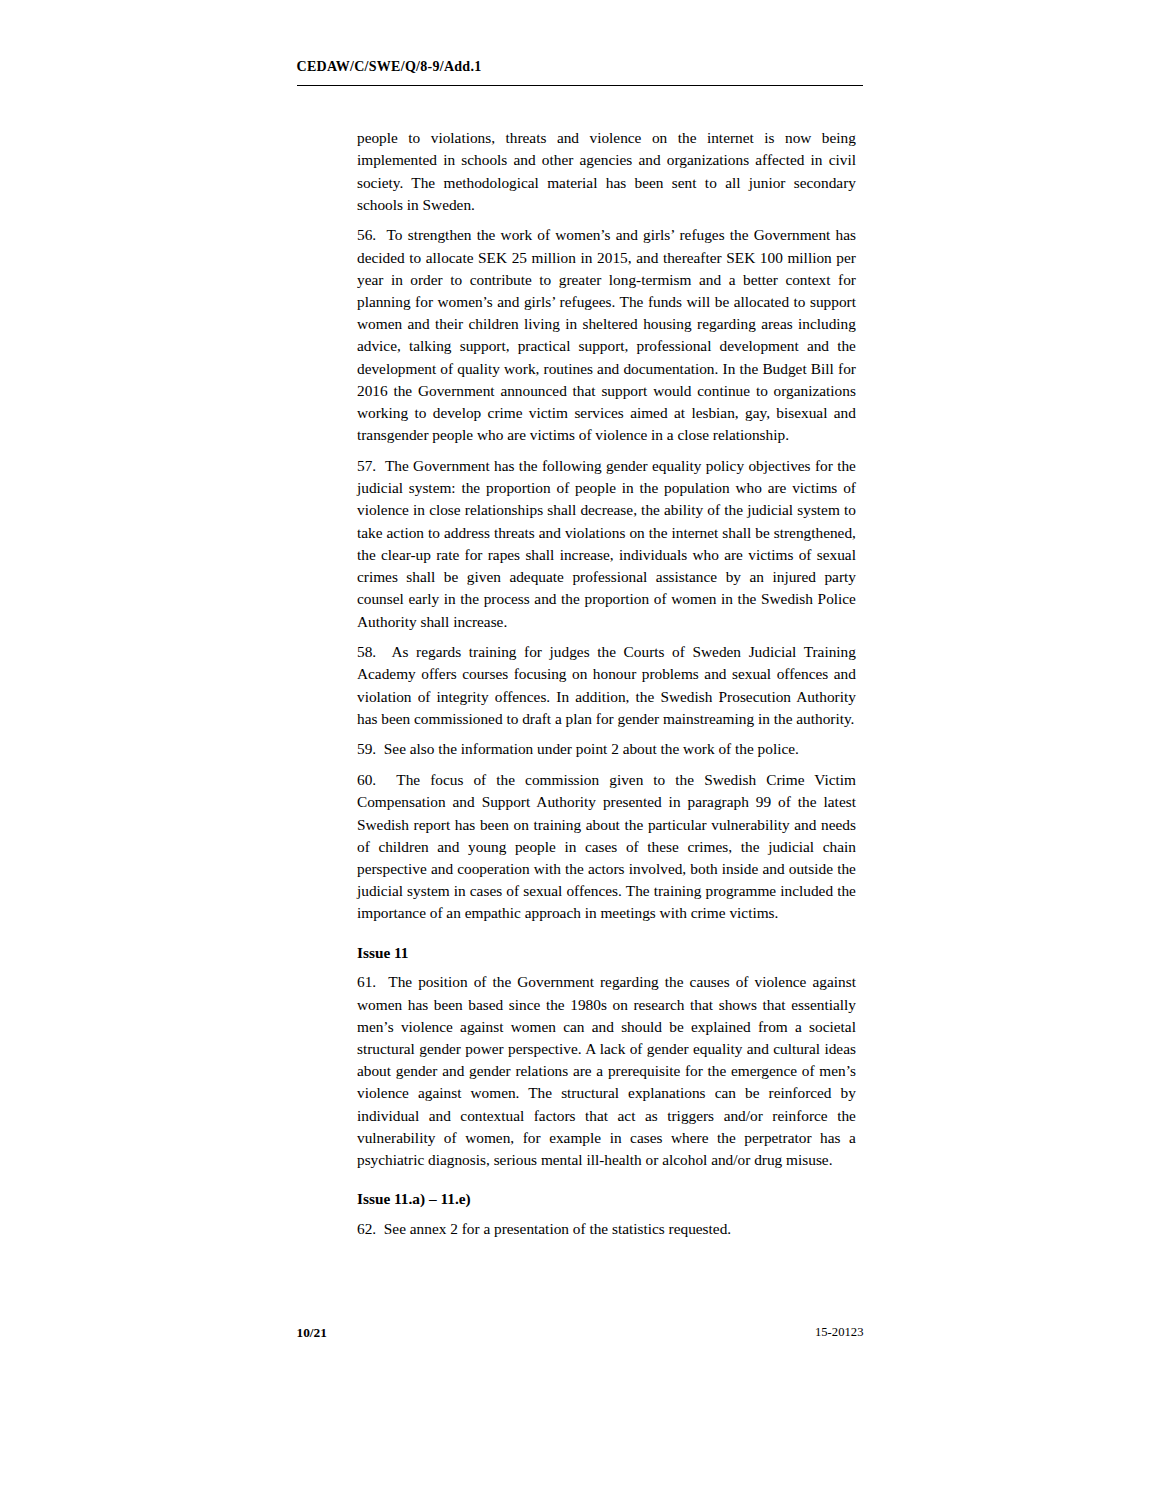CEDAW/C/SWE/Q/8-9/Add.1
people to violations, threats and violence on the internet is now being implemented in schools and other agencies and organizations affected in civil society. The methodological material has been sent to all junior secondary schools in Sweden.
56. To strengthen the work of women’s and girls’ refuges the Government has decided to allocate SEK 25 million in 2015, and thereafter SEK 100 million per year in order to contribute to greater long-termism and a better context for planning for women’s and girls’ refugees. The funds will be allocated to support women and their children living in sheltered housing regarding areas including advice, talking support, practical support, professional development and the development of quality work, routines and documentation. In the Budget Bill for 2016 the Government announced that support would continue to organizations working to develop crime victim services aimed at lesbian, gay, bisexual and transgender people who are victims of violence in a close relationship.
57. The Government has the following gender equality policy objectives for the judicial system: the proportion of people in the population who are victims of violence in close relationships shall decrease, the ability of the judicial system to take action to address threats and violations on the internet shall be strengthened, the clear-up rate for rapes shall increase, individuals who are victims of sexual crimes shall be given adequate professional assistance by an injured party counsel early in the process and the proportion of women in the Swedish Police Authority shall increase.
58. As regards training for judges the Courts of Sweden Judicial Training Academy offers courses focusing on honour problems and sexual offences and violation of integrity offences. In addition, the Swedish Prosecution Authority has been commissioned to draft a plan for gender mainstreaming in the authority.
59. See also the information under point 2 about the work of the police.
60. The focus of the commission given to the Swedish Crime Victim Compensation and Support Authority presented in paragraph 99 of the latest Swedish report has been on training about the particular vulnerability and needs of children and young people in cases of these crimes, the judicial chain perspective and cooperation with the actors involved, both inside and outside the judicial system in cases of sexual offences. The training programme included the importance of an empathic approach in meetings with crime victims.
Issue 11
61. The position of the Government regarding the causes of violence against women has been based since the 1980s on research that shows that essentially men’s violence against women can and should be explained from a societal structural gender power perspective. A lack of gender equality and cultural ideas about gender and gender relations are a prerequisite for the emergence of men’s violence against women. The structural explanations can be reinforced by individual and contextual factors that act as triggers and/or reinforce the vulnerability of women, for example in cases where the perpetrator has a psychiatric diagnosis, serious mental ill-health or alcohol and/or drug misuse.
Issue 11.a) – 11.e)
62. See annex 2 for a presentation of the statistics requested.
10/21 15-20123